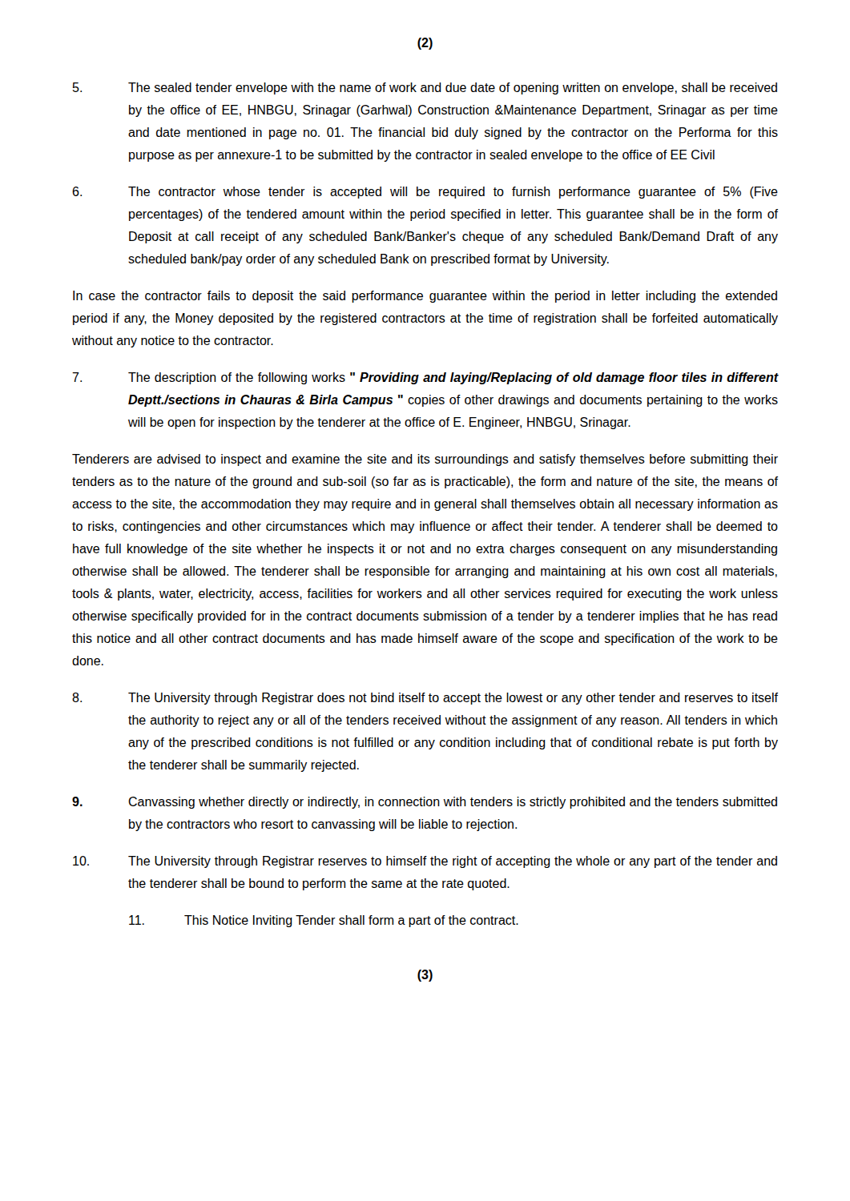(2)
5.
The sealed tender envelope with the name of work and due date of opening written on envelope, shall be received by the office of EE, HNBGU, Srinagar (Garhwal) Construction &Maintenance Department, Srinagar as per time and date mentioned in page no. 01. The financial bid duly signed by the contractor on the Performa for this purpose as per annexure-1 to be submitted by the contractor in sealed envelope to the office of EE Civil
6.
The contractor whose tender is accepted will be required to furnish performance guarantee of 5% (Five percentages) of the tendered amount within the period specified in letter. This guarantee shall be in the form of Deposit at call receipt of any scheduled Bank/Banker's cheque of any scheduled Bank/Demand Draft of any scheduled bank/pay order of any scheduled Bank on prescribed format by University.
In case the contractor fails to deposit the said performance guarantee within the period in letter including the extended period if any, the Money deposited by the registered contractors at the time of registration shall be forfeited automatically without any notice to the contractor.
7.
The description of the following works " Providing and laying/Replacing of old damage floor tiles in different Deptt./sections in Chauras & Birla Campus " copies of other drawings and documents pertaining to the works will be open for inspection by the tenderer at the office of E. Engineer, HNBGU, Srinagar.
Tenderers are advised to inspect and examine the site and its surroundings and satisfy themselves before submitting their tenders as to the nature of the ground and sub-soil (so far as is practicable), the form and nature of the site, the means of access to the site, the accommodation they may require and in general shall themselves obtain all necessary information as to risks, contingencies and other circumstances which may influence or affect their tender. A tenderer shall be deemed to have full knowledge of the site whether he inspects it or not and no extra charges consequent on any misunderstanding otherwise shall be allowed. The tenderer shall be responsible for arranging and maintaining at his own cost all materials, tools & plants, water, electricity, access, facilities for workers and all other services required for executing the work unless otherwise specifically provided for in the contract documents submission of a tender by a tenderer implies that he has read this notice and all other contract documents and has made himself aware of the scope and specification of the work to be done.
8.
The University through Registrar does not bind itself to accept the lowest or any other tender and reserves to itself the authority to reject any or all of the tenders received without the assignment of any reason. All tenders in which any of the prescribed conditions is not fulfilled or any condition including that of conditional rebate is put forth by the tenderer shall be summarily rejected.
9.
Canvassing whether directly or indirectly, in connection with tenders is strictly prohibited and the tenders submitted by the contractors who resort to canvassing will be liable to rejection.
10.
The University through Registrar reserves to himself the right of accepting the whole or any part of the tender and the tenderer shall be bound to perform the same at the rate quoted.
11.
This Notice Inviting Tender shall form a part of the contract.
(3)